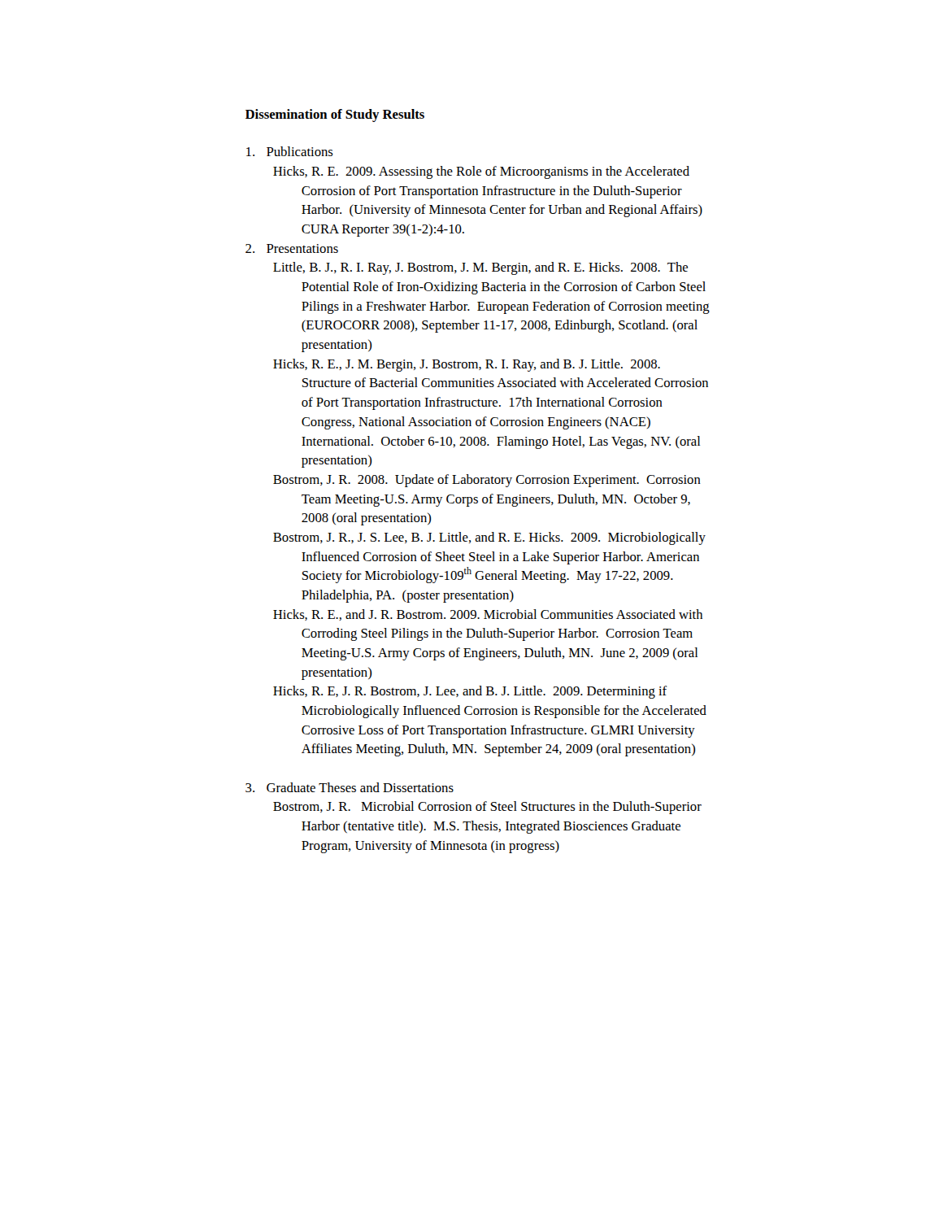Dissemination of Study Results
1. Publications
Hicks, R. E. 2009. Assessing the Role of Microorganisms in the Accelerated Corrosion of Port Transportation Infrastructure in the Duluth-Superior Harbor. (University of Minnesota Center for Urban and Regional Affairs) CURA Reporter 39(1-2):4-10.
2. Presentations
Little, B. J., R. I. Ray, J. Bostrom, J. M. Bergin, and R. E. Hicks. 2008. The Potential Role of Iron-Oxidizing Bacteria in the Corrosion of Carbon Steel Pilings in a Freshwater Harbor. European Federation of Corrosion meeting (EUROCORR 2008), September 11-17, 2008, Edinburgh, Scotland. (oral presentation)
Hicks, R. E., J. M. Bergin, J. Bostrom, R. I. Ray, and B. J. Little. 2008. Structure of Bacterial Communities Associated with Accelerated Corrosion of Port Transportation Infrastructure. 17th International Corrosion Congress, National Association of Corrosion Engineers (NACE) International. October 6-10, 2008. Flamingo Hotel, Las Vegas, NV. (oral presentation)
Bostrom, J. R. 2008. Update of Laboratory Corrosion Experiment. Corrosion Team Meeting-U.S. Army Corps of Engineers, Duluth, MN. October 9, 2008 (oral presentation)
Bostrom, J. R., J. S. Lee, B. J. Little, and R. E. Hicks. 2009. Microbiologically Influenced Corrosion of Sheet Steel in a Lake Superior Harbor. American Society for Microbiology-109th General Meeting. May 17-22, 2009. Philadelphia, PA. (poster presentation)
Hicks, R. E., and J. R. Bostrom. 2009. Microbial Communities Associated with Corroding Steel Pilings in the Duluth-Superior Harbor. Corrosion Team Meeting-U.S. Army Corps of Engineers, Duluth, MN. June 2, 2009 (oral presentation)
Hicks, R. E, J. R. Bostrom, J. Lee, and B. J. Little. 2009. Determining if Microbiologically Influenced Corrosion is Responsible for the Accelerated Corrosive Loss of Port Transportation Infrastructure. GLMRI University Affiliates Meeting, Duluth, MN. September 24, 2009 (oral presentation)
3. Graduate Theses and Dissertations
Bostrom, J. R. Microbial Corrosion of Steel Structures in the Duluth-Superior Harbor (tentative title). M.S. Thesis, Integrated Biosciences Graduate Program, University of Minnesota (in progress)